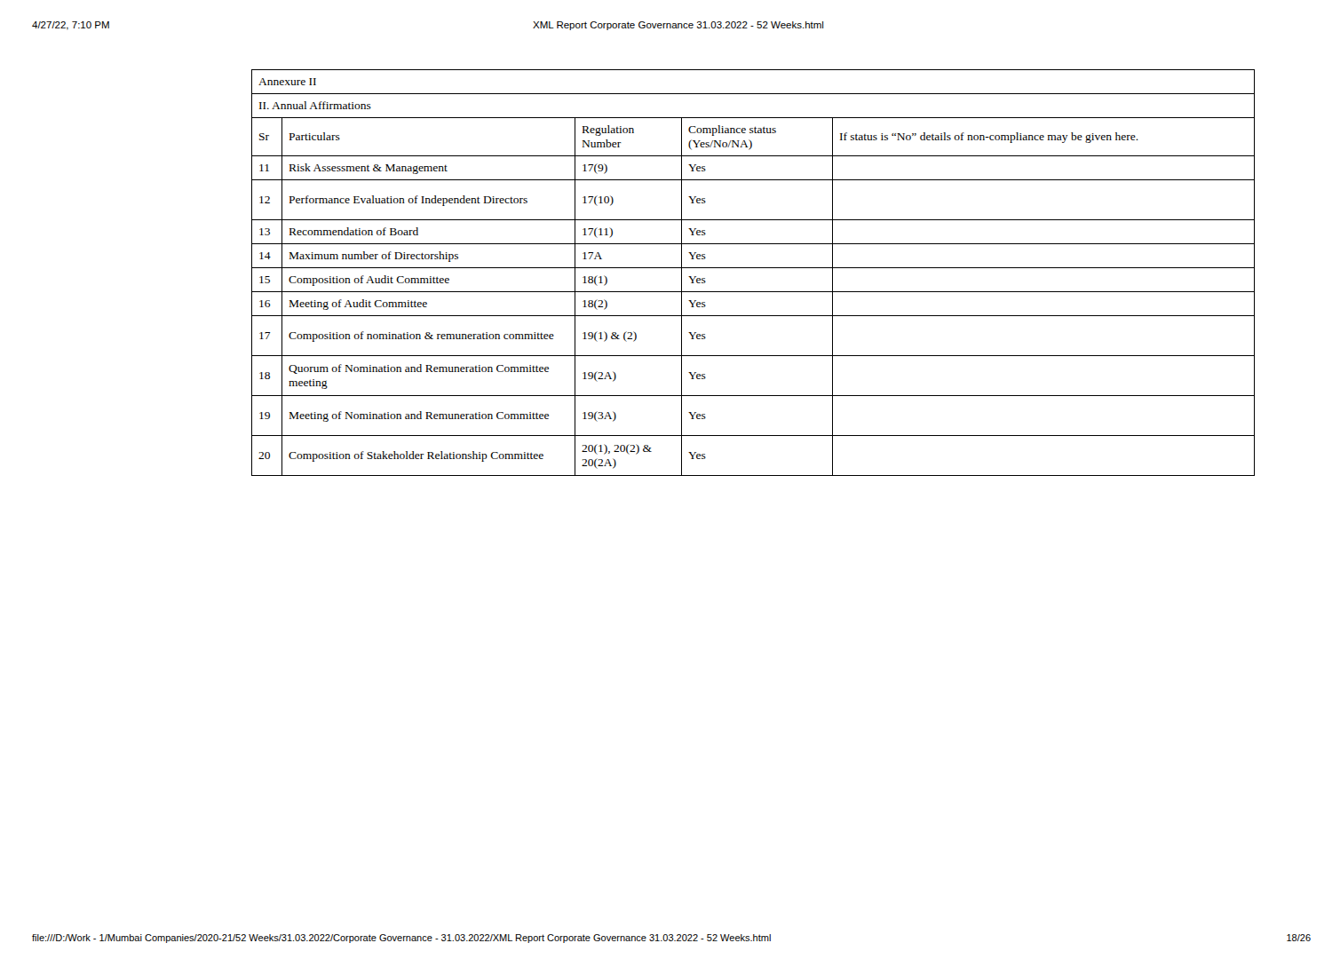4/27/22, 7:10 PM
XML Report Corporate Governance 31.03.2022 - 52 Weeks.html
| Annexure II |
| II. Annual Affirmations |
| Sr | Particulars | Regulation Number | Compliance status (Yes/No/NA) | If status is “No” details of non-compliance may be given here. |
| 11 | Risk Assessment & Management | 17(9) | Yes | |
| 12 | Performance Evaluation of Independent Directors | 17(10) | Yes | |
| 13 | Recommendation of Board | 17(11) | Yes | |
| 14 | Maximum number of Directorships | 17A | Yes | |
| 15 | Composition of Audit Committee | 18(1) | Yes | |
| 16 | Meeting of Audit Committee | 18(2) | Yes | |
| 17 | Composition of nomination & remuneration committee | 19(1) & (2) | Yes | |
| 18 | Quorum of Nomination and Remuneration Committee meeting | 19(2A) | Yes | |
| 19 | Meeting of Nomination and Remuneration Committee | 19(3A) | Yes | |
| 20 | Composition of Stakeholder Relationship Committee | 20(1), 20(2) & 20(2A) | Yes | |
file:///D:/Work - 1/Mumbai Companies/2020-21/52 Weeks/31.03.2022/Corporate Governance - 31.03.2022/XML Report Corporate Governance 31.03.2022 - 52 Weeks.html
18/26